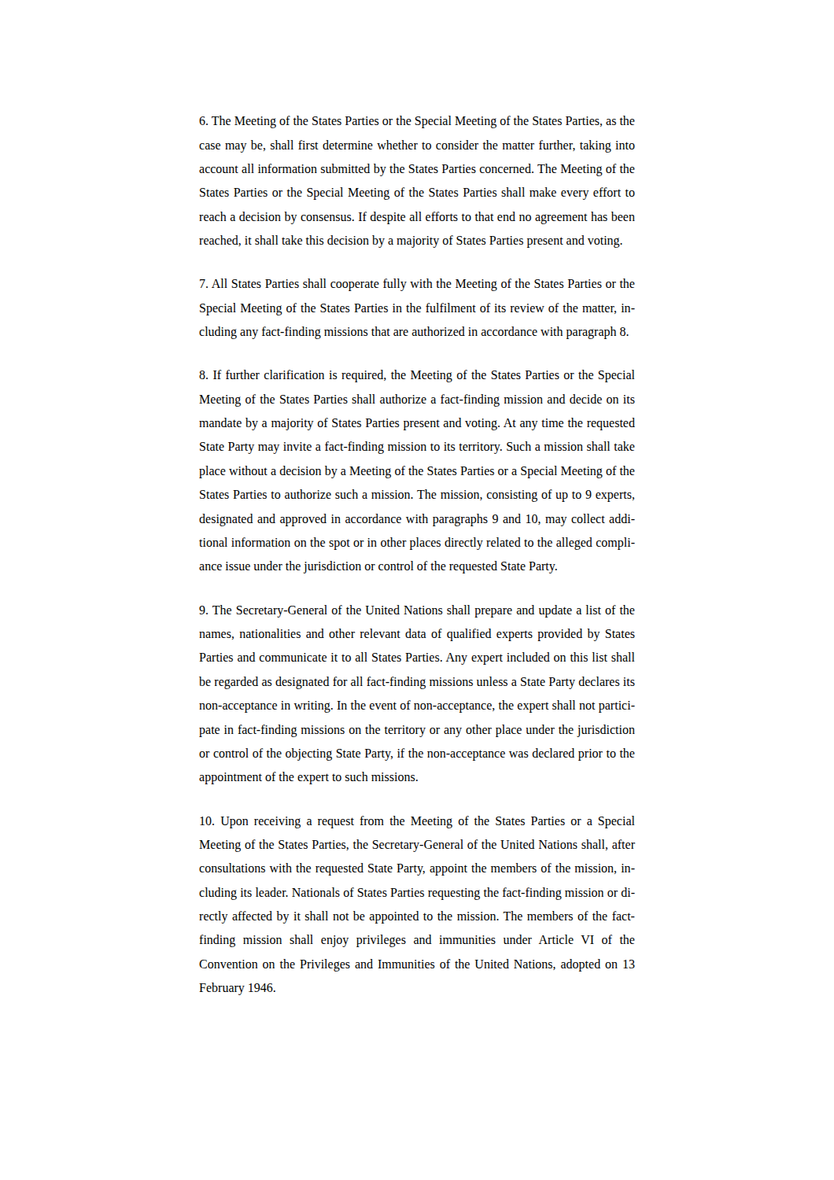6. The Meeting of the States Parties or the Special Meeting of the States Parties, as the case may be, shall first determine whether to consider the matter further, taking into account all information submitted by the States Parties concerned. The Meeting of the States Parties or the Special Meeting of the States Parties shall make every effort to reach a decision by consensus. If despite all efforts to that end no agreement has been reached, it shall take this decision by a majority of States Parties present and voting.
7. All States Parties shall cooperate fully with the Meeting of the States Parties or the Special Meeting of the States Parties in the fulfilment of its review of the matter, including any fact-finding missions that are authorized in accordance with paragraph 8.
8. If further clarification is required, the Meeting of the States Parties or the Special Meeting of the States Parties shall authorize a fact-finding mission and decide on its mandate by a majority of States Parties present and voting. At any time the requested State Party may invite a fact-finding mission to its territory. Such a mission shall take place without a decision by a Meeting of the States Parties or a Special Meeting of the States Parties to authorize such a mission. The mission, consisting of up to 9 experts, designated and approved in accordance with paragraphs 9 and 10, may collect additional information on the spot or in other places directly related to the alleged compliance issue under the jurisdiction or control of the requested State Party.
9. The Secretary-General of the United Nations shall prepare and update a list of the names, nationalities and other relevant data of qualified experts provided by States Parties and communicate it to all States Parties. Any expert included on this list shall be regarded as designated for all fact-finding missions unless a State Party declares its non-acceptance in writing. In the event of non-acceptance, the expert shall not participate in fact-finding missions on the territory or any other place under the jurisdiction or control of the objecting State Party, if the non-acceptance was declared prior to the appointment of the expert to such missions.
10. Upon receiving a request from the Meeting of the States Parties or a Special Meeting of the States Parties, the Secretary-General of the United Nations shall, after consultations with the requested State Party, appoint the members of the mission, including its leader. Nationals of States Parties requesting the fact-finding mission or directly affected by it shall not be appointed to the mission. The members of the fact-finding mission shall enjoy privileges and immunities under Article VI of the Convention on the Privileges and Immunities of the United Nations, adopted on 13 February 1946.